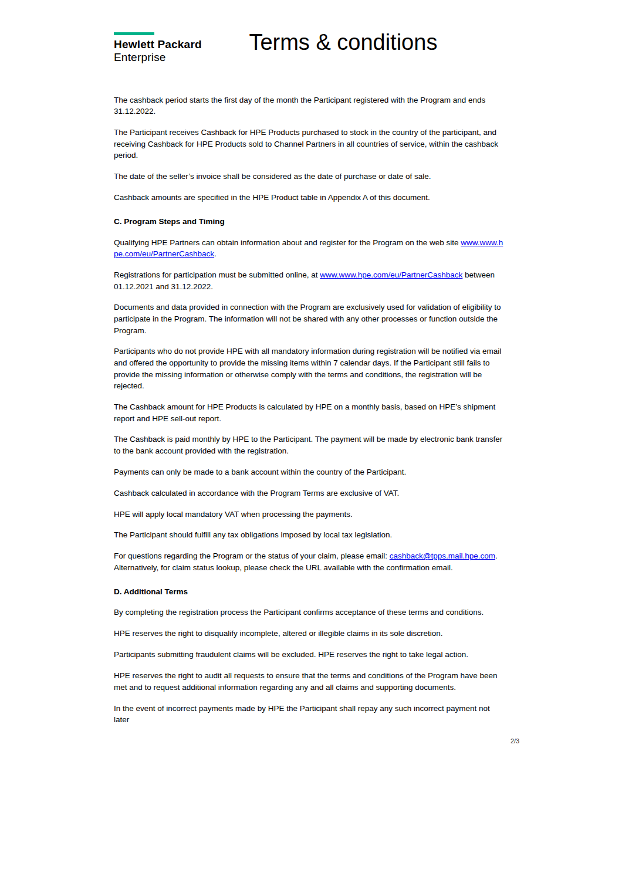Hewlett PackardEnterprise
Terms & conditions
The cashback period starts the first day of the month the Participant registered with the Program and ends 31.12.2022.
The Participant receives Cashback for HPE Products purchased to stock in the country of the participant, and receiving Cashback for HPE Products sold to Channel Partners in all countries of service, within the cashback period.
The date of the seller’s invoice shall be considered as the date of purchase or date of sale.
Cashback amounts are specified in the HPE Product table in Appendix A of this document.
C. Program Steps and Timing
Qualifying HPE Partners can obtain information about and register for the Program on the web site www.www.hpe.com/eu/PartnerCashback.
Registrations for participation must be submitted online, at www.www.hpe.com/eu/PartnerCashback between 01.12.2021 and 31.12.2022.
Documents and data provided in connection with the Program are exclusively used for validation of eligibility to participate in the Program. The information will not be shared with any other processes or function outside the Program.
Participants who do not provide HPE with all mandatory information during registration will be notified via email and offered the opportunity to provide the missing items within 7 calendar days. If the Participant still fails to provide the missing information or otherwise comply with the terms and conditions, the registration will be rejected.
The Cashback amount for HPE Products is calculated by HPE on a monthly basis, based on HPE’s shipment report and HPE sell-out report.
The Cashback is paid monthly by HPE to the Participant. The payment will be made by electronic bank transfer to the bank account provided with the registration.
Payments can only be made to a bank account within the country of the Participant.
Cashback calculated in accordance with the Program Terms are exclusive of VAT.
HPE will apply local mandatory VAT when processing the payments.
The Participant should fulfill any tax obligations imposed by local tax legislation.
For questions regarding the Program or the status of your claim, please email: cashback@tpps.mail.hpe.com. Alternatively, for claim status lookup, please check the URL available with the confirmation email.
D. Additional Terms
By completing the registration process the Participant confirms acceptance of these terms and conditions.
HPE reserves the right to disqualify incomplete, altered or illegible claims in its sole discretion.
Participants submitting fraudulent claims will be excluded. HPE reserves the right to take legal action.
HPE reserves the right to audit all requests to ensure that the terms and conditions of the Program have been met and to request additional information regarding any and all claims and supporting documents.
In the event of incorrect payments made by HPE the Participant shall repay any such incorrect payment not later
2/3